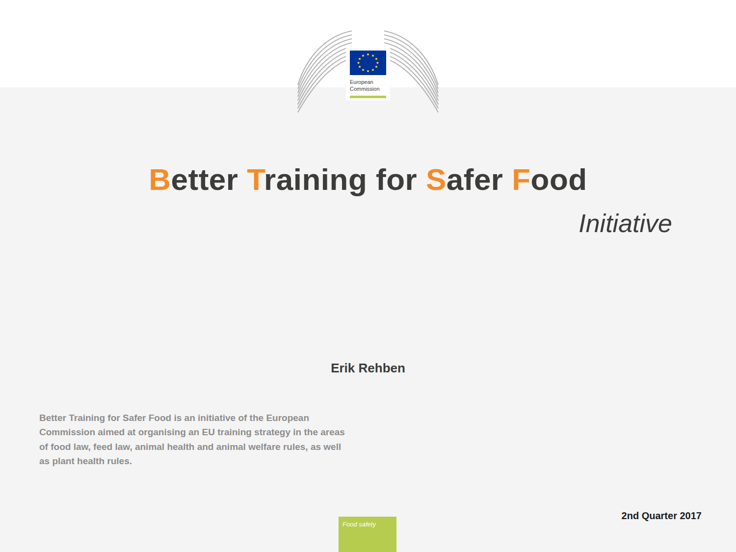European Commission
Better Training for Safer Food
Initiative
Erik Rehben
Better Training for Safer Food is an initiative of the European Commission aimed at organising an EU training strategy in the areas of food law, feed law, animal health and animal welfare rules, as well as plant health rules.
2nd Quarter 2017
Food safety